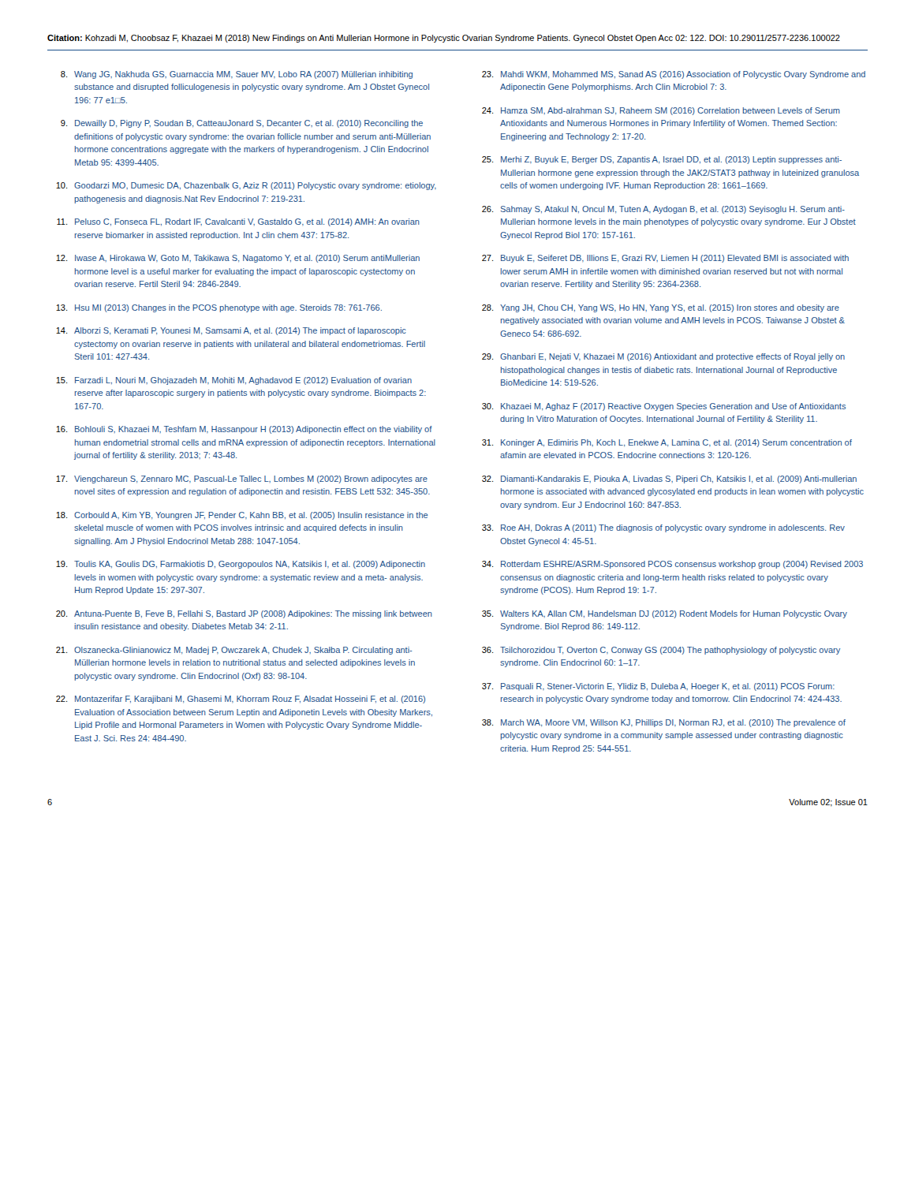Citation: Kohzadi M, Choobsaz F, Khazaei M (2018) New Findings on Anti Mullerian Hormone in Polycystic Ovarian Syndrome Patients. Gynecol Obstet Open Acc 02: 122. DOI: 10.29011/2577-2236.100022
8. Wang JG, Nakhuda GS, Guarnaccia MM, Sauer MV, Lobo RA (2007) Müllerian inhibiting substance and disrupted folliculogenesis in polycystic ovary syndrome. Am J Obstet Gynecol 196: 77 e1□5.
9. Dewailly D, Pigny P, Soudan B, CatteauJonard S, Decanter C, et al. (2010) Reconciling the definitions of polycystic ovary syndrome: the ovarian follicle number and serum anti-Müllerian hormone concentrations aggregate with the markers of hyperandrogenism. J Clin Endocrinol Metab 95: 4399-4405.
10. Goodarzi MO, Dumesic DA, Chazenbalk G, Aziz R (2011) Polycystic ovary syndrome: etiology, pathogenesis and diagnosis.Nat Rev Endocrinol 7: 219-231.
11. Peluso C, Fonseca FL, Rodart IF, Cavalcanti V, Gastaldo G, et al. (2014) AMH: An ovarian reserve biomarker in assisted reproduction. Int J clin chem 437: 175-82.
12. Iwase A, Hirokawa W, Goto M, Takikawa S, Nagatomo Y, et al. (2010) Serum antiMullerian hormone level is a useful marker for evaluating the impact of laparoscopic cystectomy on ovarian reserve. Fertil Steril 94: 2846-2849.
13. Hsu MI (2013) Changes in the PCOS phenotype with age. Steroids 78: 761-766.
14. Alborzi S, Keramati P, Younesi M, Samsami A, et al. (2014) The impact of laparoscopic cystectomy on ovarian reserve in patients with unilateral and bilateral endometriomas. Fertil Steril 101: 427-434.
15. Farzadi L, Nouri M, Ghojazadeh M, Mohiti M, Aghadavod E (2012) Evaluation of ovarian reserve after laparoscopic surgery in patients with polycystic ovary syndrome. Bioimpacts 2: 167-70.
16. Bohlouli S, Khazaei M, Teshfam M, Hassanpour H (2013) Adiponectin effect on the viability of human endometrial stromal cells and mRNA expression of adiponectin receptors. International journal of fertility & sterility. 2013; 7: 43-48.
17. Viengchareun S, Zennaro MC, Pascual-Le Tallec L, Lombes M (2002) Brown adipocytes are novel sites of expression and regulation of adiponectin and resistin. FEBS Lett 532: 345-350.
18. Corbould A, Kim YB, Youngren JF, Pender C, Kahn BB, et al. (2005) Insulin resistance in the skeletal muscle of women with PCOS involves intrinsic and acquired defects in insulin signalling. Am J Physiol Endocrinol Metab 288: 1047-1054.
19. Toulis KA, Goulis DG, Farmakiotis D, Georgopoulos NA, Katsikis I, et al. (2009) Adiponectin levels in women with polycystic ovary syndrome: a systematic review and a meta- analysis. Hum Reprod Update 15: 297-307.
20. Antuna-Puente B, Feve B, Fellahi S, Bastard JP (2008) Adipokines: The missing link between insulin resistance and obesity. Diabetes Metab 34: 2-11.
21. Olszanecka-Glinianowicz M, Madej P, Owczarek A, Chudek J, Skałba P. Circulating anti- Müllerian hormone levels in relation to nutritional status and selected adipokines levels in polycystic ovary syndrome. Clin Endocrinol (Oxf) 83: 98-104.
22. Montazerifar F, Karajibani M, Ghasemi M, Khorram Rouz F, Alsadat Hosseini F, et al. (2016) Evaluation of Association between Serum Leptin and Adiponetin Levels with Obesity Markers, Lipid Profile and Hormonal Parameters in Women with Polycystic Ovary Syndrome Middle- East J. Sci. Res 24: 484-490.
23. Mahdi WKM, Mohammed MS, Sanad AS (2016) Association of Polycystic Ovary Syndrome and Adiponectin Gene Polymorphisms. Arch Clin Microbiol 7: 3.
24. Hamza SM, Abd-alrahman SJ, Raheem SM (2016) Correlation between Levels of Serum Antioxidants and Numerous Hormones in Primary Infertility of Women. Themed Section: Engineering and Technology 2: 17-20.
25. Merhi Z, Buyuk E, Berger DS, Zapantis A, Israel DD, et al. (2013) Leptin suppresses anti-Mullerian hormone gene expression through the JAK2/STAT3 pathway in luteinized granulosa cells of women undergoing IVF. Human Reproduction 28: 1661–1669.
26. Sahmay S, Atakul N, Oncul M, Tuten A, Aydogan B, et al. (2013) Seyisoglu H. Serum anti-Mullerian hormone levels in the main phenotypes of polycystic ovary syndrome. Eur J Obstet Gynecol Reprod Biol 170: 157-161.
27. Buyuk E, Seiferet DB, Illions E, Grazi RV, Liemen H (2011) Elevated BMI is associated with lower serum AMH in infertile women with diminished ovarian reserved but not with normal ovarian reserve. Fertility and Sterility 95: 2364-2368.
28. Yang JH, Chou CH, Yang WS, Ho HN, Yang YS, et al. (2015) Iron stores and obesity are negatively associated with ovarian volume and AMH levels in PCOS. Taiwanse J Obstet & Geneco 54: 686-692.
29. Ghanbari E, Nejati V, Khazaei M (2016) Antioxidant and protective effects of Royal jelly on histopathological changes in testis of diabetic rats. International Journal of Reproductive BioMedicine 14: 519-526.
30. Khazaei M, Aghaz F (2017) Reactive Oxygen Species Generation and Use of Antioxidants during In Vitro Maturation of Oocytes. International Journal of Fertility & Sterility 11.
31. Koninger A, Edimiris Ph, Koch L, Enekwe A, Lamina C, et al. (2014) Serum concentration of afamin are elevated in PCOS. Endocrine connections 3: 120-126.
32. Diamanti-Kandarakis E, Piouka A, Livadas S, Piperi Ch, Katsikis I, et al. (2009) Anti-mullerian hormone is associated with advanced glycosylated end products in lean women with polycystic ovary syndrom. Eur J Endocrinol 160: 847-853.
33. Roe AH, Dokras A (2011) The diagnosis of polycystic ovary syndrome in adolescents. Rev Obstet Gynecol 4: 45-51.
34. Rotterdam ESHRE/ASRM-Sponsored PCOS consensus workshop group (2004) Revised 2003 consensus on diagnostic criteria and long-term health risks related to polycystic ovary syndrome (PCOS). Hum Reprod 19: 1-7.
35. Walters KA, Allan CM, Handelsman DJ (2012) Rodent Models for Human Polycystic Ovary Syndrome. Biol Reprod 86: 149-112.
36. Tsilchorozidou T, Overton C, Conway GS (2004) The pathophysiology of polycystic ovary syndrome. Clin Endocrinol 60: 1–17.
37. Pasquali R, Stener-Victorin E, Ylidiz B, Duleba A, Hoeger K, et al. (2011) PCOS Forum: research in polycystic Ovary syndrome today and tomorrow. Clin Endocrinol 74: 424-433.
38. March WA, Moore VM, Willson KJ, Phillips DI, Norman RJ, et al. (2010) The prevalence of polycystic ovary syndrome in a community sample assessed under contrasting diagnostic criteria. Hum Reprod 25: 544-551.
6 Volume 02; Issue 01